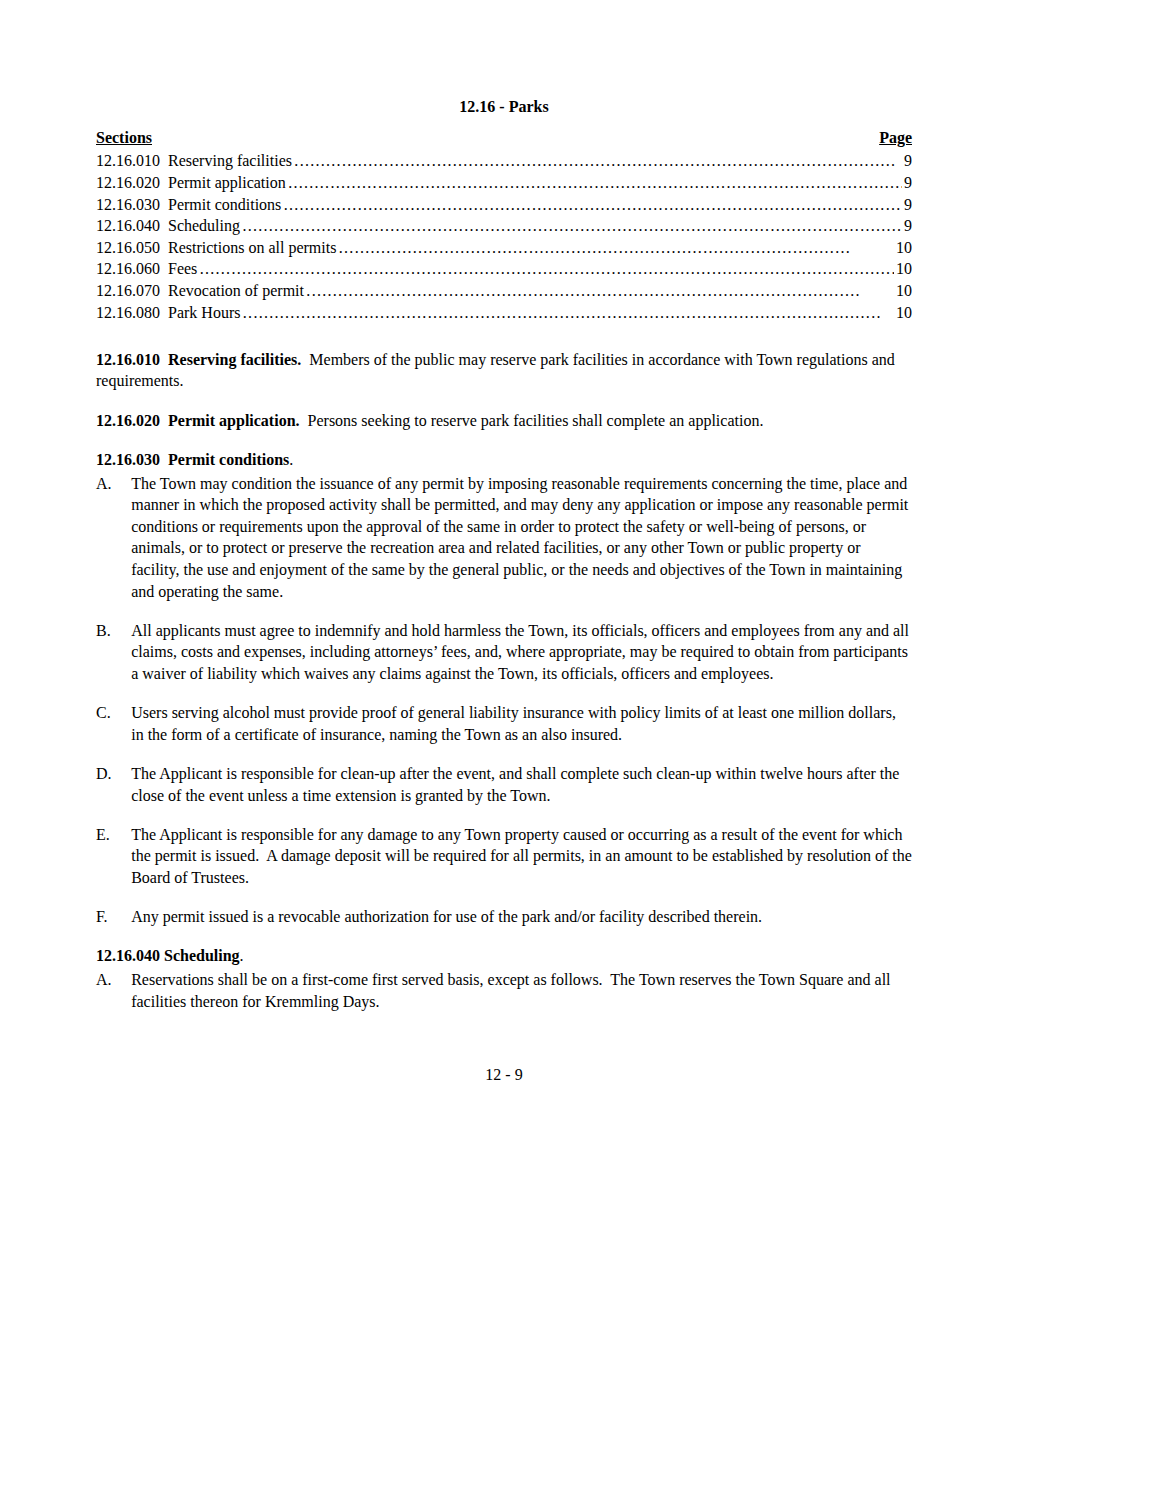12.16 - Parks
Sections Page
12.16.010 Reserving facilities.................................................................................................................. 9
12.16.020 Permit application..................................................................................................................... 9
12.16.030 Permit conditions..................................................................................................................... 9
12.16.040 Scheduling.............................................................................................................................. 9
12.16.050 Restrictions on all permits................................................................................................. 10
12.16.060 Fees......................................................................................................................................... 10
12.16.070 Revocation of permit......................................................................................................... 10
12.16.080 Park Hours......................................................................................................................... 10
12.16.010 Reserving facilities. Members of the public may reserve park facilities in accordance with Town regulations and requirements.
12.16.020 Permit application. Persons seeking to reserve park facilities shall complete an application.
12.16.030 Permit conditions.
A. The Town may condition the issuance of any permit by imposing reasonable requirements concerning the time, place and manner in which the proposed activity shall be permitted, and may deny any application or impose any reasonable permit conditions or requirements upon the approval of the same in order to protect the safety or well-being of persons, or animals, or to protect or preserve the recreation area and related facilities, or any other Town or public property or facility, the use and enjoyment of the same by the general public, or the needs and objectives of the Town in maintaining and operating the same.
B. All applicants must agree to indemnify and hold harmless the Town, its officials, officers and employees from any and all claims, costs and expenses, including attorneys’ fees, and, where appropriate, may be required to obtain from participants a waiver of liability which waives any claims against the Town, its officials, officers and employees.
C. Users serving alcohol must provide proof of general liability insurance with policy limits of at least one million dollars, in the form of a certificate of insurance, naming the Town as an also insured.
D. The Applicant is responsible for clean-up after the event, and shall complete such clean-up within twelve hours after the close of the event unless a time extension is granted by the Town.
E. The Applicant is responsible for any damage to any Town property caused or occurring as a result of the event for which the permit is issued. A damage deposit will be required for all permits, in an amount to be established by resolution of the Board of Trustees.
F. Any permit issued is a revocable authorization for use of the park and/or facility described therein.
12.16.040 Scheduling.
A. Reservations shall be on a first-come first served basis, except as follows. The Town reserves the Town Square and all facilities thereon for Kremmling Days.
12 - 9